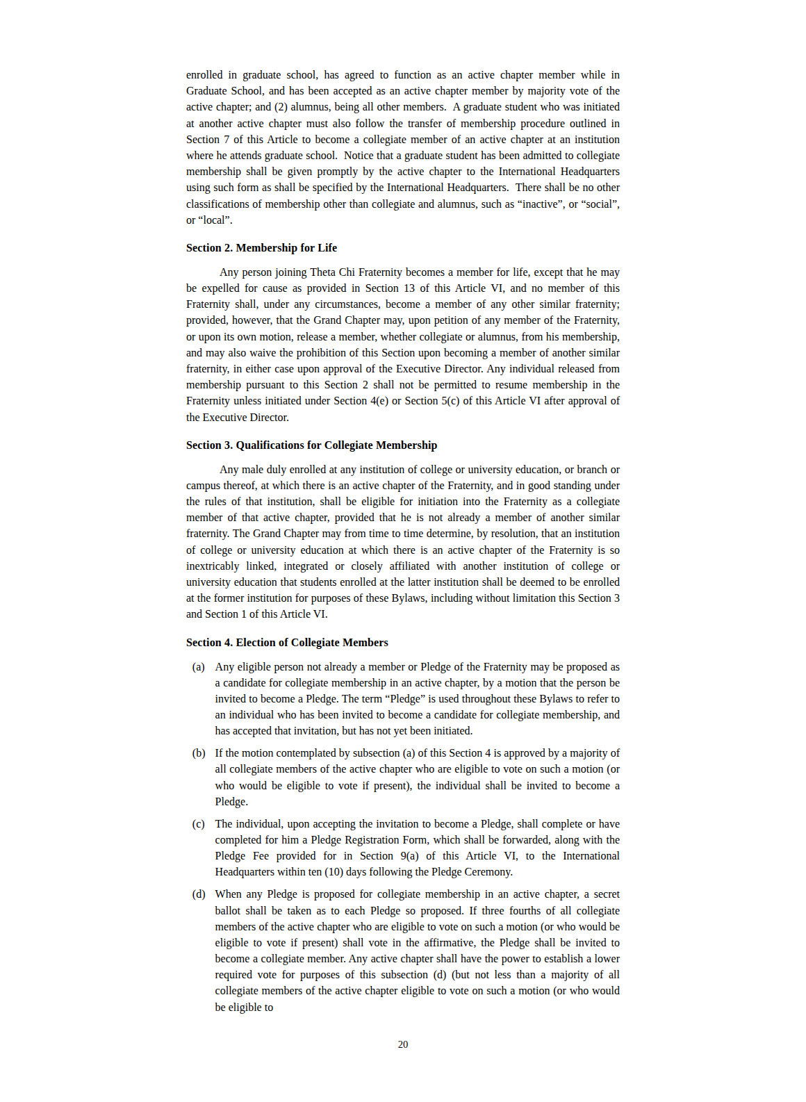enrolled in graduate school, has agreed to function as an active chapter member while in Graduate School, and has been accepted as an active chapter member by majority vote of the active chapter; and (2) alumnus, being all other members. A graduate student who was initiated at another active chapter must also follow the transfer of membership procedure outlined in Section 7 of this Article to become a collegiate member of an active chapter at an institution where he attends graduate school. Notice that a graduate student has been admitted to collegiate membership shall be given promptly by the active chapter to the International Headquarters using such form as shall be specified by the International Headquarters. There shall be no other classifications of membership other than collegiate and alumnus, such as “inactive”, or “social”, or “local”.
Section 2. Membership for Life
Any person joining Theta Chi Fraternity becomes a member for life, except that he may be expelled for cause as provided in Section 13 of this Article VI, and no member of this Fraternity shall, under any circumstances, become a member of any other similar fraternity; provided, however, that the Grand Chapter may, upon petition of any member of the Fraternity, or upon its own motion, release a member, whether collegiate or alumnus, from his membership, and may also waive the prohibition of this Section upon becoming a member of another similar fraternity, in either case upon approval of the Executive Director. Any individual released from membership pursuant to this Section 2 shall not be permitted to resume membership in the Fraternity unless initiated under Section 4(e) or Section 5(c) of this Article VI after approval of the Executive Director.
Section 3. Qualifications for Collegiate Membership
Any male duly enrolled at any institution of college or university education, or branch or campus thereof, at which there is an active chapter of the Fraternity, and in good standing under the rules of that institution, shall be eligible for initiation into the Fraternity as a collegiate member of that active chapter, provided that he is not already a member of another similar fraternity. The Grand Chapter may from time to time determine, by resolution, that an institution of college or university education at which there is an active chapter of the Fraternity is so inextricably linked, integrated or closely affiliated with another institution of college or university education that students enrolled at the latter institution shall be deemed to be enrolled at the former institution for purposes of these Bylaws, including without limitation this Section 3 and Section 1 of this Article VI.
Section 4. Election of Collegiate Members
Any eligible person not already a member or Pledge of the Fraternity may be proposed as a candidate for collegiate membership in an active chapter, by a motion that the person be invited to become a Pledge. The term “Pledge” is used throughout these Bylaws to refer to an individual who has been invited to become a candidate for collegiate membership, and has accepted that invitation, but has not yet been initiated.
If the motion contemplated by subsection (a) of this Section 4 is approved by a majority of all collegiate members of the active chapter who are eligible to vote on such a motion (or who would be eligible to vote if present), the individual shall be invited to become a Pledge.
The individual, upon accepting the invitation to become a Pledge, shall complete or have completed for him a Pledge Registration Form, which shall be forwarded, along with the Pledge Fee provided for in Section 9(a) of this Article VI, to the International Headquarters within ten (10) days following the Pledge Ceremony.
When any Pledge is proposed for collegiate membership in an active chapter, a secret ballot shall be taken as to each Pledge so proposed. If three fourths of all collegiate members of the active chapter who are eligible to vote on such a motion (or who would be eligible to vote if present) shall vote in the affirmative, the Pledge shall be invited to become a collegiate member. Any active chapter shall have the power to establish a lower required vote for purposes of this subsection (d) (but not less than a majority of all collegiate members of the active chapter eligible to vote on such a motion (or who would be eligible to
20